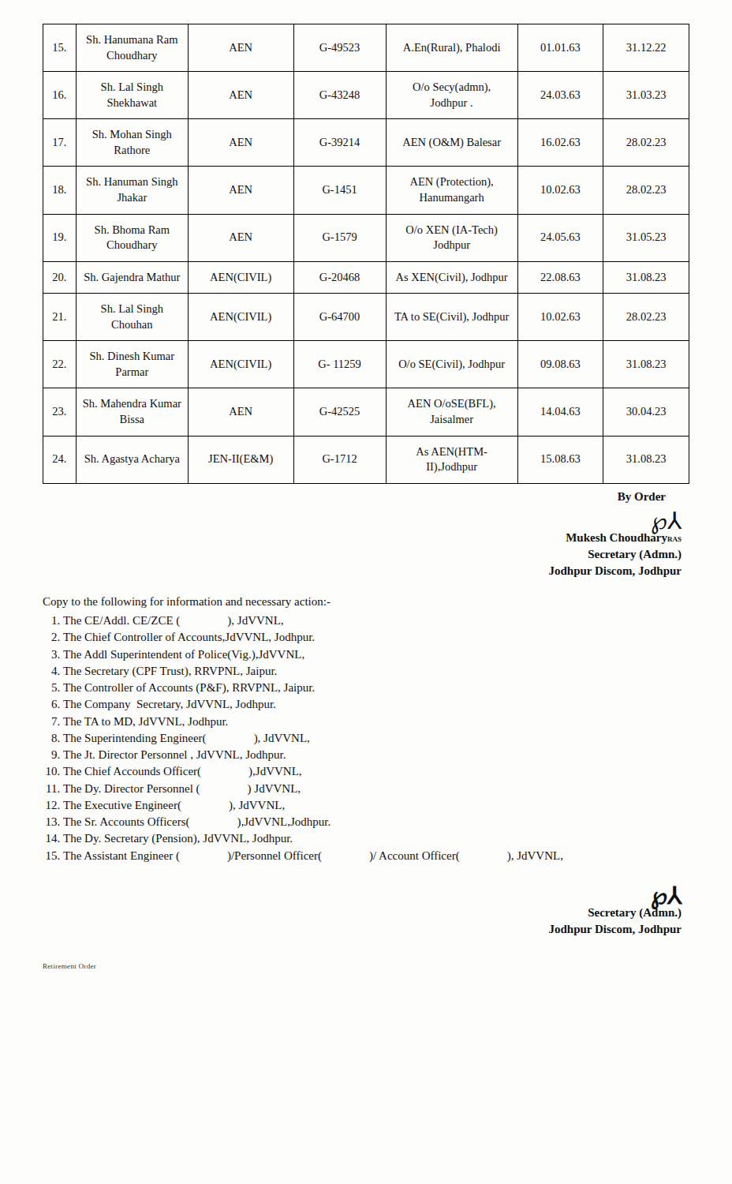| 15. | Sh. Hanumana Ram Choudhary | AEN | G-49523 | A.En(Rural), Phalodi | 01.01.63 | 31.12.22 |
| 16. | Sh. Lal Singh Shekhawat | AEN | G-43248 | O/o Secy(admn), Jodhpur . | 24.03.63 | 31.03.23 |
| 17. | Sh. Mohan Singh Rathore | AEN | G-39214 | AEN (O&M) Balesar | 16.02.63 | 28.02.23 |
| 18. | Sh. Hanuman Singh Jhakar | AEN | G-1451 | AEN (Protection), Hanumangarh | 10.02.63 | 28.02.23 |
| 19. | Sh. Bhoma Ram Choudhary | AEN | G-1579 | O/o XEN (IA-Tech) Jodhpur | 24.05.63 | 31.05.23 |
| 20. | Sh. Gajendra Mathur | AEN(CIVIL) | G-20468 | As XEN(Civil), Jodhpur | 22.08.63 | 31.08.23 |
| 21. | Sh. Lal Singh Chouhan | AEN(CIVIL) | G-64700 | TA to SE(Civil), Jodhpur | 10.02.63 | 28.02.23 |
| 22. | Sh. Dinesh Kumar Parmar | AEN(CIVIL) | G- 11259 | O/o SE(Civil), Jodhpur | 09.08.63 | 31.08.23 |
| 23. | Sh. Mahendra Kumar Bissa | AEN | G-42525 | AEN O/oSE(BFL), Jaisalmer | 14.04.63 | 30.04.23 |
| 24. | Sh. Agastya Acharya | JEN-II(E&M) | G-1712 | As AEN(HTM-II),Jodhpur | 15.08.63 | 31.08.23 |
By Order
℘⅄
Mukesh ChoudharyRAS
Secretary (Admn.)
Jodhpur Discom, Jodhpur
Copy to the following for information and necessary action:-
The CE/Addl. CE/ZCE ( ), JdVVNL,
The Chief Controller of Accounts,JdVVNL, Jodhpur.
The Addl Superintendent of Police(Vig.),JdVVNL,
The Secretary (CPF Trust), RRVPNL, Jaipur.
The Controller of Accounts (P&F), RRVPNL, Jaipur.
The Company Secretary, JdVVNL, Jodhpur.
The TA to MD, JdVVNL, Jodhpur.
The Superintending Engineer( ), JdVVNL,
The Jt. Director Personnel , JdVVNL, Jodhpur.
The Chief Accounds Officer( ),JdVVNL,
The Dy. Director Personnel ( ) JdVVNL,
The Executive Engineer( ), JdVVNL,
The Sr. Accounts Officers( ),JdVVNL,Jodhpur.
The Dy. Secretary (Pension), JdVVNL, Jodhpur.
The Assistant Engineer ( )/Personnel Officer( )/ Account Officer( ), JdVVNL,
℘⅄
Secretary (Admn.)
Jodhpur Discom, Jodhpur
Retirement Order